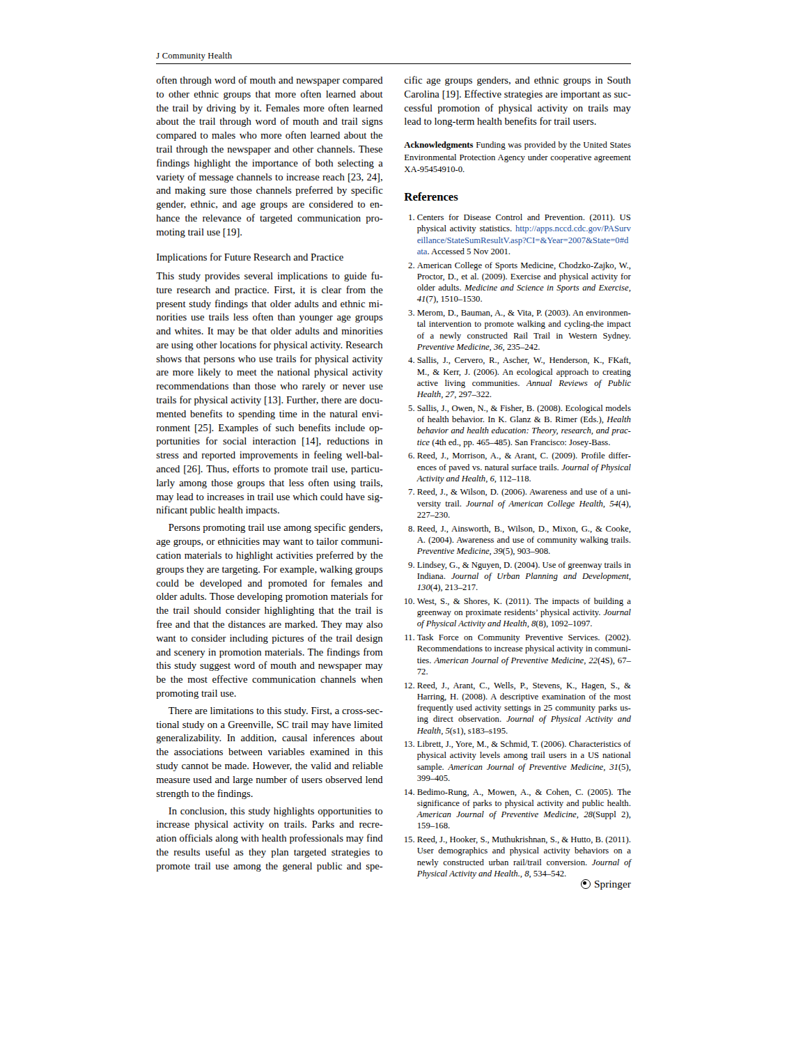J Community Health
often through word of mouth and newspaper compared to other ethnic groups that more often learned about the trail by driving by it. Females more often learned about the trail through word of mouth and trail signs compared to males who more often learned about the trail through the newspaper and other channels. These findings highlight the importance of both selecting a variety of message channels to increase reach [23, 24], and making sure those channels preferred by specific gender, ethnic, and age groups are considered to enhance the relevance of targeted communication promoting trail use [19].
Implications for Future Research and Practice
This study provides several implications to guide future research and practice. First, it is clear from the present study findings that older adults and ethnic minorities use trails less often than younger age groups and whites. It may be that older adults and minorities are using other locations for physical activity. Research shows that persons who use trails for physical activity are more likely to meet the national physical activity recommendations than those who rarely or never use trails for physical activity [13]. Further, there are documented benefits to spending time in the natural environment [25]. Examples of such benefits include opportunities for social interaction [14], reductions in stress and reported improvements in feeling well-balanced [26]. Thus, efforts to promote trail use, particularly among those groups that less often using trails, may lead to increases in trail use which could have significant public health impacts.
Persons promoting trail use among specific genders, age groups, or ethnicities may want to tailor communication materials to highlight activities preferred by the groups they are targeting. For example, walking groups could be developed and promoted for females and older adults. Those developing promotion materials for the trail should consider highlighting that the trail is free and that the distances are marked. They may also want to consider including pictures of the trail design and scenery in promotion materials. The findings from this study suggest word of mouth and newspaper may be the most effective communication channels when promoting trail use.
There are limitations to this study. First, a cross-sectional study on a Greenville, SC trail may have limited generalizability. In addition, causal inferences about the associations between variables examined in this study cannot be made. However, the valid and reliable measure used and large number of users observed lend strength to the findings.
In conclusion, this study highlights opportunities to increase physical activity on trails. Parks and recreation officials along with health professionals may find the results useful as they plan targeted strategies to promote trail use among the general public and specific age groups genders, and ethnic groups in South Carolina [19]. Effective strategies are important as successful promotion of physical activity on trails may lead to long-term health benefits for trail users.
Acknowledgments Funding was provided by the United States Environmental Protection Agency under cooperative agreement XA-95454910-0.
References
Centers for Disease Control and Prevention. (2011). US physical activity statistics. http://apps.nccd.cdc.gov/PASurveillance/StateSumResultV.asp?CI=&Year=2007&State=0#data. Accessed 5 Nov 2001.
American College of Sports Medicine, Chodzko-Zajko, W., Proctor, D., et al. (2009). Exercise and physical activity for older adults. Medicine and Science in Sports and Exercise, 41(7), 1510–1530.
Merom, D., Bauman, A., & Vita, P. (2003). An environmental intervention to promote walking and cycling-the impact of a newly constructed Rail Trail in Western Sydney. Preventive Medicine, 36, 235–242.
Sallis, J., Cervero, R., Ascher, W., Henderson, K., FKaft, M., & Kerr, J. (2006). An ecological approach to creating active living communities. Annual Reviews of Public Health, 27, 297–322.
Sallis, J., Owen, N., & Fisher, B. (2008). Ecological models of health behavior. In K. Glanz & B. Rimer (Eds.), Health behavior and health education: Theory, research, and practice (4th ed., pp. 465–485). San Francisco: Josey-Bass.
Reed, J., Morrison, A., & Arant, C. (2009). Profile differences of paved vs. natural surface trails. Journal of Physical Activity and Health, 6, 112–118.
Reed, J., & Wilson, D. (2006). Awareness and use of a university trail. Journal of American College Health, 54(4), 227–230.
Reed, J., Ainsworth, B., Wilson, D., Mixon, G., & Cooke, A. (2004). Awareness and use of community walking trails. Preventive Medicine, 39(5), 903–908.
Lindsey, G., & Nguyen, D. (2004). Use of greenway trails in Indiana. Journal of Urban Planning and Development, 130(4), 213–217.
West, S., & Shores, K. (2011). The impacts of building a greenway on proximate residents’ physical activity. Journal of Physical Activity and Health, 8(8), 1092–1097.
Task Force on Community Preventive Services. (2002). Recommendations to increase physical activity in communities. American Journal of Preventive Medicine, 22(4S), 67–72.
Reed, J., Arant, C., Wells, P., Stevens, K., Hagen, S., & Harring, H. (2008). A descriptive examination of the most frequently used activity settings in 25 community parks using direct observation. Journal of Physical Activity and Health, 5(s1), s183–s195.
Librett, J., Yore, M., & Schmid, T. (2006). Characteristics of physical activity levels among trail users in a US national sample. American Journal of Preventive Medicine, 31(5), 399–405.
Bedimo-Rung, A., Mowen, A., & Cohen, C. (2005). The significance of parks to physical activity and public health. American Journal of Preventive Medicine, 28(Suppl 2), 159–168.
Reed, J., Hooker, S., Muthukrishnan, S., & Hutto, B. (2011). User demographics and physical activity behaviors on a newly constructed urban rail/trail conversion. Journal of Physical Activity and Health., 8, 534–542.
Springer